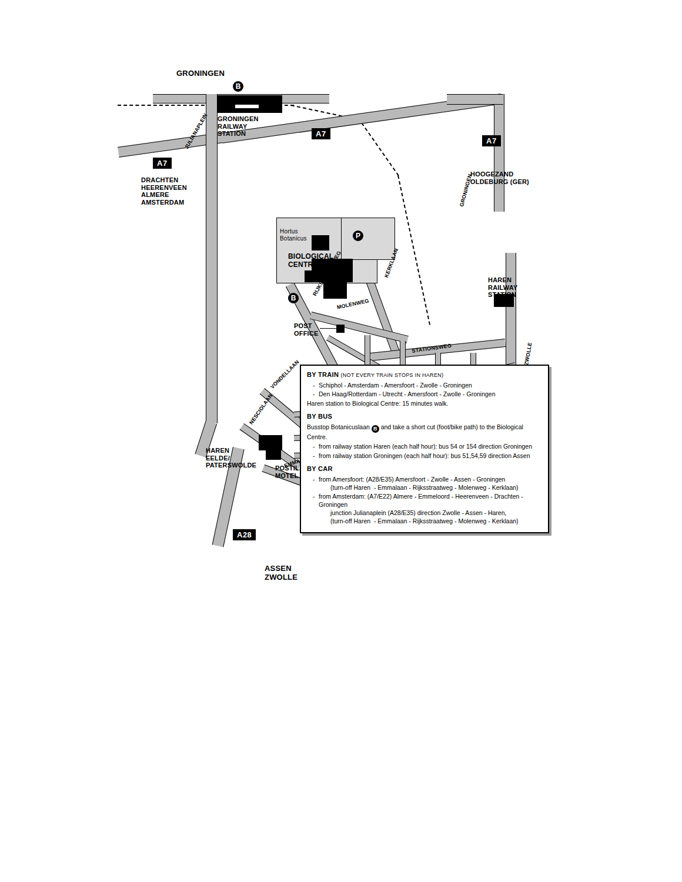B
P
B
A7
A7
A7
A28
GRONINGEN
GRONINGEN
RAILWAY
STATION
HOOGEZAND
OLDEBURG (GER)
DRACHTEN
HEERENVEEN
ALMERE
AMSTERDAM
Hortus
Botanicus
BIOLOGICAL
CENTRE
HAREN
RAILWAY
STATION
POST
OFFICE
HAREN
EELDE/
PATERSWOLDE
POSTILJON
MOTEL
ASSEN
ZWOLLE
JULIANAPLEIN
GRONINGEN
RIJKSSTRAATWEG
KERKLAAN
MOLENWEG
STATIONSWEG
ZWOLLE
VONDELLAAN
NESCIOLAAN
EMMALAAN
BY TRAIN (NOT EVERY TRAIN STOPS IN HAREN)
Schiphol - Amsterdam - Amersfoort - Zwolle - Groningen
Den Haag/Rotterdam - Utrecht - Amersfoort - Zwolle - Groningen
Haren station to Biological Centre: 15 minutes walk.
BY BUS
Busstop Botanicuslaan B and take a short cut (foot/bike path) to the Biological Centre.
from railway station Haren (each half hour): bus 54 or 154 direction Groningen
from railway station Groningen (each half hour): bus 51,54,59 direction Assen
BY CAR
from Amersfoort: (A28/E35) Amersfoort - Zwolle - Assen - Groningen (turn-off Haren - Emmalaan - Rijksstraatweg - Molenweg - Kerklaan)
from Amsterdam: (A7/E22) Almere - Emmeloord - Heerenveen - Drachten - Groningen junction Julianaplein (A28/E35) direction Zwolle - Assen - Haren, (turn-off Haren - Emmalaan - Rijksstraatweg - Molenweg - Kerklaan)